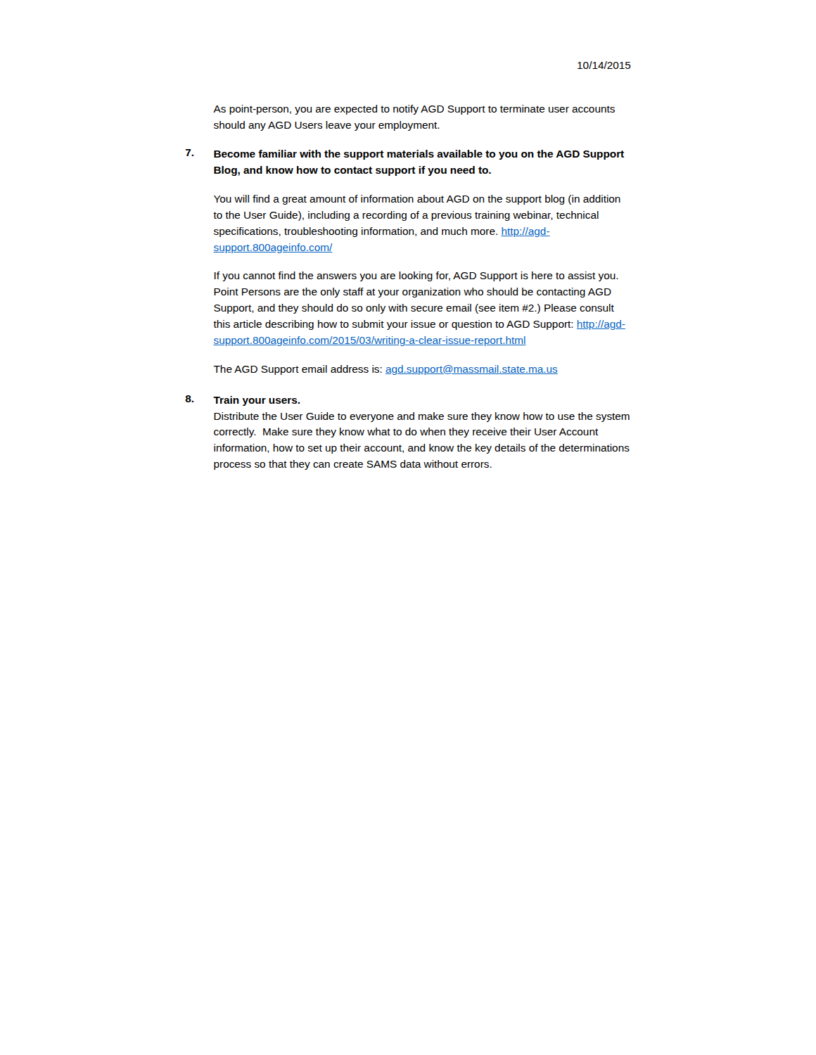10/14/2015
As point-person, you are expected to notify AGD Support to terminate user accounts should any AGD Users leave your employment.
Become familiar with the support materials available to you on the AGD Support Blog, and know how to contact support if you need to.
You will find a great amount of information about AGD on the support blog (in addition to the User Guide), including a recording of a previous training webinar, technical specifications, troubleshooting information, and much more. http://agd-support.800ageinfo.com/
If you cannot find the answers you are looking for, AGD Support is here to assist you. Point Persons are the only staff at your organization who should be contacting AGD Support, and they should do so only with secure email (see item #2.) Please consult this article describing how to submit your issue or question to AGD Support: http://agd-support.800ageinfo.com/2015/03/writing-a-clear-issue-report.html
The AGD Support email address is: agd.support@massmail.state.ma.us
Train your users.
Distribute the User Guide to everyone and make sure they know how to use the system correctly. Make sure they know what to do when they receive their User Account information, how to set up their account, and know the key details of the determinations process so that they can create SAMS data without errors.